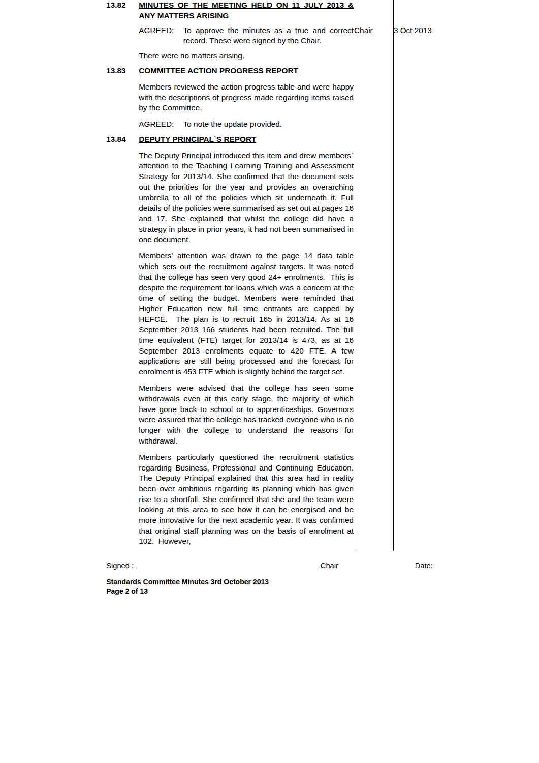| 13.82 | Minutes of the meeting held on 11 July 2013 & any matters arising | | |
| | AGREED: To approve the minutes as a true and correct record. These were signed by the Chair. | Chair | 3 Oct 2013 |
| | There were no matters arising. | | |
| 13.83 | Committee Action Progress Report Members reviewed the action progress table and were happy with the descriptions of progress made regarding items raised by the Committee. AGREED: To note the update provided. | | |
| 13.84 | Deputy Principal`s Report The Deputy Principal introduced this item and drew members` attention to the Teaching Learning Training and Assessment Strategy for 2013/14. She confirmed that the document sets out the priorities for the year and provides an overarching umbrella to all of the policies which sit underneath it. Full details of the policies were summarised as set out at pages 16 and 17. She explained that whilst the college did have a strategy in place in prior years, it had not been summarised in one document. Members’ attention was drawn to the page 14 data table which sets out the recruitment against targets. It was noted that the college has seen very good 24+ enrolments. This is despite the requirement for loans which was a concern at the time of setting the budget. Members were reminded that Higher Education new full time entrants are capped by HEFCE. The plan is to recruit 165 in 2013/14. As at 16 September 2013 166 students had been recruited. The full time equivalent (FTE) target for 2013/14 is 473, as at 16 September 2013 enrolments equate to 420 FTE. A few applications are still being processed and the forecast for enrolment is 453 FTE which is slightly behind the target set. Members were advised that the college has seen some withdrawals even at this early stage, the majority of which have gone back to school or to apprenticeships. Governors were assured that the college has tracked everyone who is no longer with the college to understand the reasons for withdrawal. Members particularly questioned the recruitment statistics regarding Business, Professional and Continuing Education. The Deputy Principal explained that this area had in reality been over ambitious regarding its planning which has given rise to a shortfall. She confirmed that she and the team were looking at this area to see how it can be energised and be more innovative for the next academic year. It was confirmed that original staff planning was on the basis of enrolment at 102. However, | | |
Signed : Chair Date:
Standards Committee Minutes 3rd October 2013
Page 2 of 13